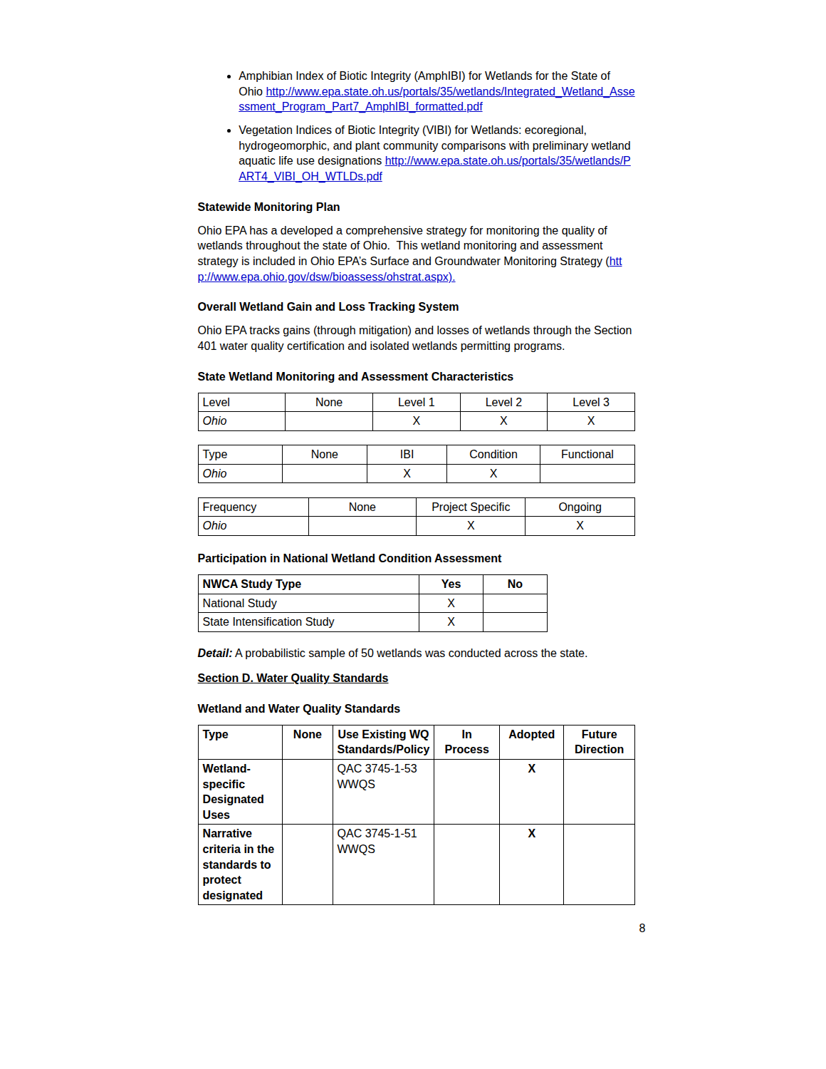Amphibian Index of Biotic Integrity (AmphIBI) for Wetlands for the State of Ohio http://www.epa.state.oh.us/portals/35/wetlands/Integrated_Wetland_Assessment_Program_Part7_AmphIBI_formatted.pdf
Vegetation Indices of Biotic Integrity (VIBI) for Wetlands: ecoregional, hydrogeomorphic, and plant community comparisons with preliminary wetland aquatic life use designations http://www.epa.state.oh.us/portals/35/wetlands/PART4_VIBI_OH_WTLDs.pdf
Statewide Monitoring Plan
Ohio EPA has a developed a comprehensive strategy for monitoring the quality of wetlands throughout the state of Ohio. This wetland monitoring and assessment strategy is included in Ohio EPA’s Surface and Groundwater Monitoring Strategy (http://www.epa.ohio.gov/dsw/bioassess/ohstrat.aspx).
Overall Wetland Gain and Loss Tracking System
Ohio EPA tracks gains (through mitigation) and losses of wetlands through the Section 401 water quality certification and isolated wetlands permitting programs.
State Wetland Monitoring and Assessment Characteristics
| Level | None | Level 1 | Level 2 | Level 3 |
| Ohio | | X | X | X |
| Type | None | IBI | Condition | Functional |
| Ohio | | X | X | |
| Frequency | None | Project Specific | Ongoing |
| Ohio | | X | X |
Participation in National Wetland Condition Assessment
| NWCA Study Type | Yes | No |
| National Study | X | |
| State Intensification Study | X | |
Detail: A probabilistic sample of 50 wetlands was conducted across the state.
Section D. Water Quality Standards
Wetland and Water Quality Standards
| Type | None | Use Existing WQ Standards/Policy | In Process | Adopted | Future Direction |
| Wetland-specific Designated Uses | | QAC 3745-1-53 WWQS | | X | |
| Narrative criteria in the standards to protect designated | | QAC 3745-1-51 WWQS | | X | |
8